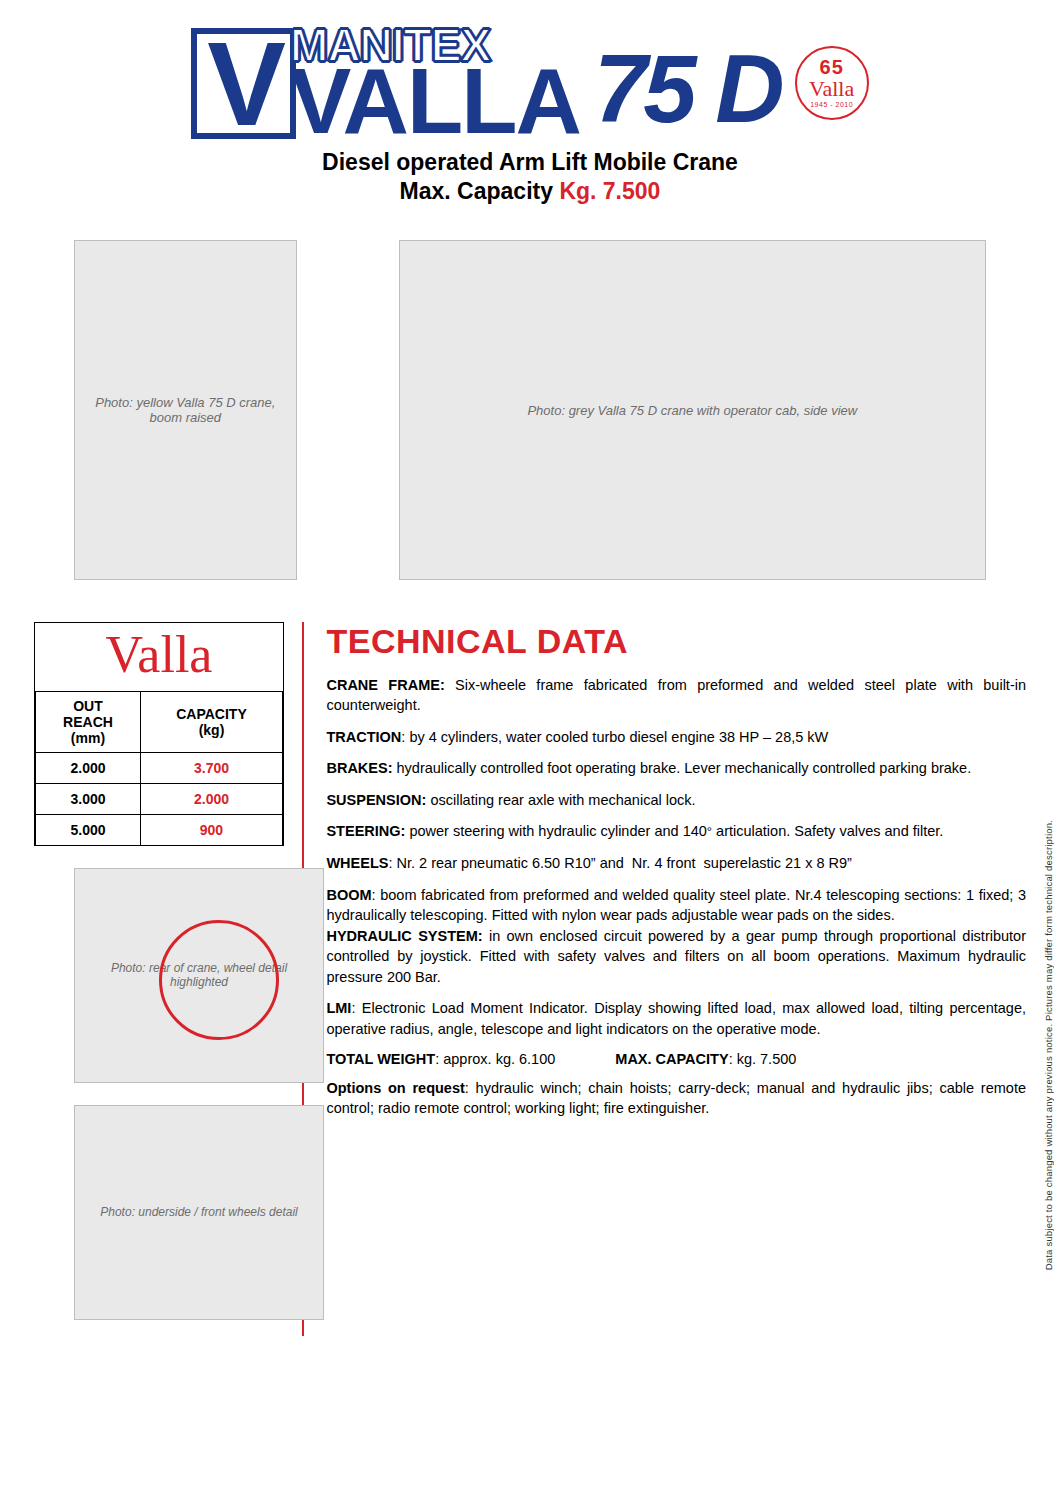V MANITEX VALLA
75 D
65 Valla 1945 - 2010
Diesel operated Arm Lift Mobile Crane
Max. Capacity Kg. 7.500
Photo: yellow Valla 75 D crane, boom raised
Photo: grey Valla 75 D crane with operator cab, side view
Valla
| OUT REACH (mm) | CAPACITY (kg) |
| --- | --- |
| 2.000 | 3.700 |
| 3.000 | 2.000 |
| 5.000 | 900 |
Photo: rear of crane, wheel detail highlighted
Photo: underside / front wheels detail
TECHNICAL DATA
CRANE FRAME: Six-wheele frame fabricated from preformed and welded steel plate with built-in counterweight.
TRACTION: by 4 cylinders, water cooled turbo diesel engine 38 HP – 28,5 kW
BRAKES: hydraulically controlled foot operating brake. Lever mechanically controlled parking brake.
SUSPENSION: oscillating rear axle with mechanical lock.
STEERING: power steering with hydraulic cylinder and 140° articulation. Safety valves and filter.
WHEELS: Nr. 2 rear pneumatic 6.50 R10” and Nr. 4 front superelastic 21 x 8 R9”
BOOM: boom fabricated from preformed and welded quality steel plate. Nr.4 telescoping sections: 1 fixed; 3 hydraulically telescoping. Fitted with nylon wear pads adjustable wear pads on the sides.
HYDRAULIC SYSTEM: in own enclosed circuit powered by a gear pump through proportional distributor controlled by joystick. Fitted with safety valves and filters on all boom operations. Maximum hydraulic pressure 200 Bar.
LMI: Electronic Load Moment Indicator. Display showing lifted load, max allowed load, tilting percentage, operative radius, angle, telescope and light indicators on the operative mode.
TOTAL WEIGHT: approx. kg. 6.100 MAX. CAPACITY: kg. 7.500
Options on request: hydraulic winch; chain hoists; carry-deck; manual and hydraulic jibs; cable remote control; radio remote control; working light; fire extinguisher.
Data subject to be changed without any previous notice. Pictures may differ form technical description.